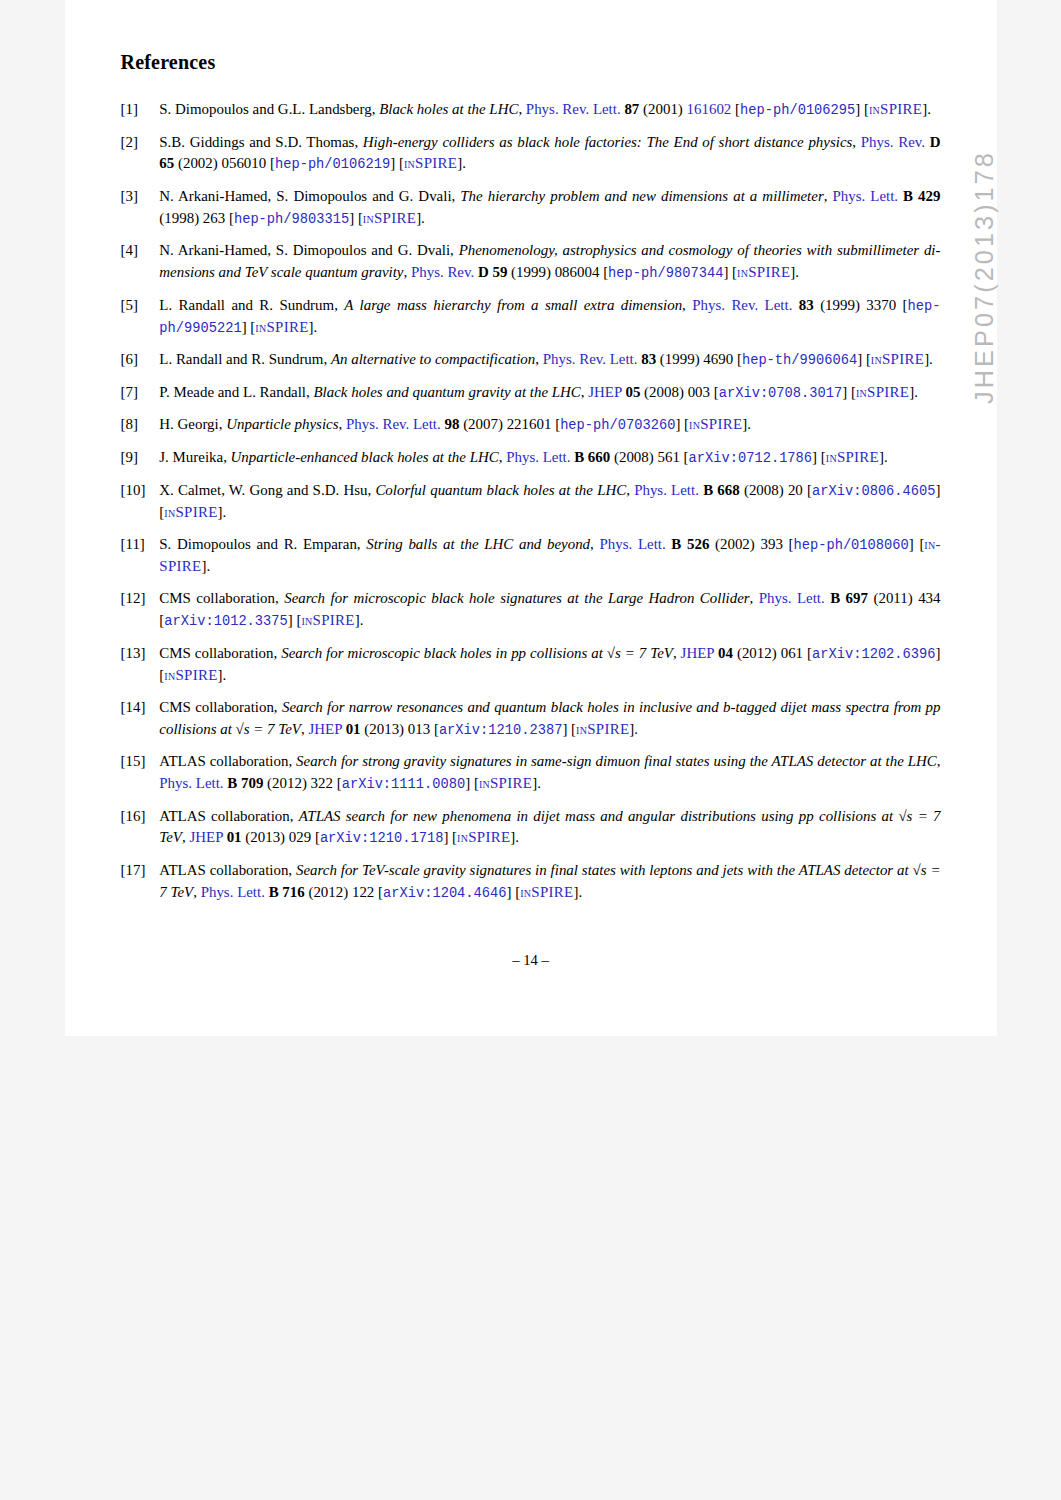JHEP07(2013)178
References
[1] S. Dimopoulos and G.L. Landsberg, Black holes at the LHC, Phys. Rev. Lett. 87 (2001) 161602 [hep-ph/0106295] [inSPIRE].
[2] S.B. Giddings and S.D. Thomas, High-energy colliders as black hole factories: The End of short distance physics, Phys. Rev. D 65 (2002) 056010 [hep-ph/0106219] [inSPIRE].
[3] N. Arkani-Hamed, S. Dimopoulos and G. Dvali, The hierarchy problem and new dimensions at a millimeter, Phys. Lett. B 429 (1998) 263 [hep-ph/9803315] [inSPIRE].
[4] N. Arkani-Hamed, S. Dimopoulos and G. Dvali, Phenomenology, astrophysics and cosmology of theories with submillimeter dimensions and TeV scale quantum gravity, Phys. Rev. D 59 (1999) 086004 [hep-ph/9807344] [inSPIRE].
[5] L. Randall and R. Sundrum, A large mass hierarchy from a small extra dimension, Phys. Rev. Lett. 83 (1999) 3370 [hep-ph/9905221] [inSPIRE].
[6] L. Randall and R. Sundrum, An alternative to compactification, Phys. Rev. Lett. 83 (1999) 4690 [hep-th/9906064] [inSPIRE].
[7] P. Meade and L. Randall, Black holes and quantum gravity at the LHC, JHEP 05 (2008) 003 [arXiv:0708.3017] [inSPIRE].
[8] H. Georgi, Unparticle physics, Phys. Rev. Lett. 98 (2007) 221601 [hep-ph/0703260] [inSPIRE].
[9] J. Mureika, Unparticle-enhanced black holes at the LHC, Phys. Lett. B 660 (2008) 561 [arXiv:0712.1786] [inSPIRE].
[10] X. Calmet, W. Gong and S.D. Hsu, Colorful quantum black holes at the LHC, Phys. Lett. B 668 (2008) 20 [arXiv:0806.4605] [inSPIRE].
[11] S. Dimopoulos and R. Emparan, String balls at the LHC and beyond, Phys. Lett. B 526 (2002) 393 [hep-ph/0108060] [inSPIRE].
[12] CMS collaboration, Search for microscopic black hole signatures at the Large Hadron Collider, Phys. Lett. B 697 (2011) 434 [arXiv:1012.3375] [inSPIRE].
[13] CMS collaboration, Search for microscopic black holes in pp collisions at √s = 7 TeV, JHEP 04 (2012) 061 [arXiv:1202.6396] [inSPIRE].
[14] CMS collaboration, Search for narrow resonances and quantum black holes in inclusive and b-tagged dijet mass spectra from pp collisions at √s = 7 TeV, JHEP 01 (2013) 013 [arXiv:1210.2387] [inSPIRE].
[15] ATLAS collaboration, Search for strong gravity signatures in same-sign dimuon final states using the ATLAS detector at the LHC, Phys. Lett. B 709 (2012) 322 [arXiv:1111.0080] [inSPIRE].
[16] ATLAS collaboration, ATLAS search for new phenomena in dijet mass and angular distributions using pp collisions at √s = 7 TeV, JHEP 01 (2013) 029 [arXiv:1210.1718] [inSPIRE].
[17] ATLAS collaboration, Search for TeV-scale gravity signatures in final states with leptons and jets with the ATLAS detector at √s = 7 TeV, Phys. Lett. B 716 (2012) 122 [arXiv:1204.4646] [inSPIRE].
– 14 –